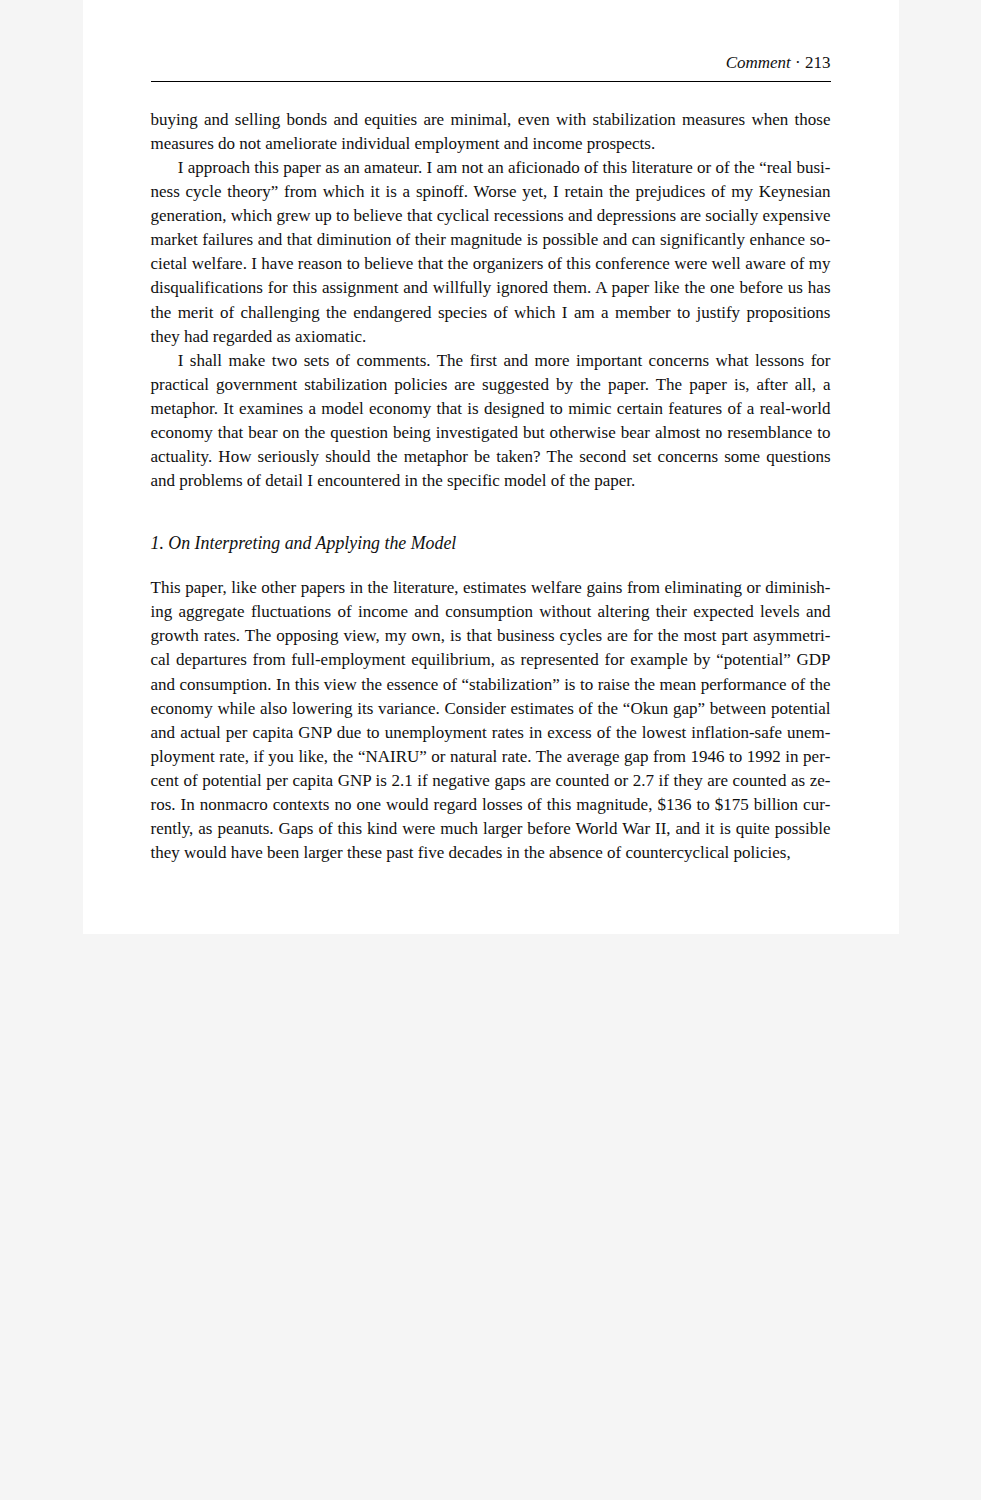Comment · 213
buying and selling bonds and equities are minimal, even with stabilization measures when those measures do not ameliorate individual employment and income prospects.
I approach this paper as an amateur. I am not an aficionado of this literature or of the “real business cycle theory” from which it is a spinoff. Worse yet, I retain the prejudices of my Keynesian generation, which grew up to believe that cyclical recessions and depressions are socially expensive market failures and that diminution of their magnitude is possible and can significantly enhance societal welfare. I have reason to believe that the organizers of this conference were well aware of my disqualifications for this assignment and willfully ignored them. A paper like the one before us has the merit of challenging the endangered species of which I am a member to justify propositions they had regarded as axiomatic.
I shall make two sets of comments. The first and more important concerns what lessons for practical government stabilization policies are suggested by the paper. The paper is, after all, a metaphor. It examines a model economy that is designed to mimic certain features of a real-world economy that bear on the question being investigated but otherwise bear almost no resemblance to actuality. How seriously should the metaphor be taken? The second set concerns some questions and problems of detail I encountered in the specific model of the paper.
1. On Interpreting and Applying the Model
This paper, like other papers in the literature, estimates welfare gains from eliminating or diminishing aggregate fluctuations of income and consumption without altering their expected levels and growth rates. The opposing view, my own, is that business cycles are for the most part asymmetrical departures from full-employment equilibrium, as represented for example by “potential” GDP and consumption. In this view the essence of “stabilization” is to raise the mean performance of the economy while also lowering its variance. Consider estimates of the “Okun gap” between potential and actual per capita GNP due to unemployment rates in excess of the lowest inflation-safe unemployment rate, if you like, the “NAIRU” or natural rate. The average gap from 1946 to 1992 in percent of potential per capita GNP is 2.1 if negative gaps are counted or 2.7 if they are counted as zeros. In nonmacro contexts no one would regard losses of this magnitude, $136 to $175 billion currently, as peanuts. Gaps of this kind were much larger before World War II, and it is quite possible they would have been larger these past five decades in the absence of countercyclical policies,